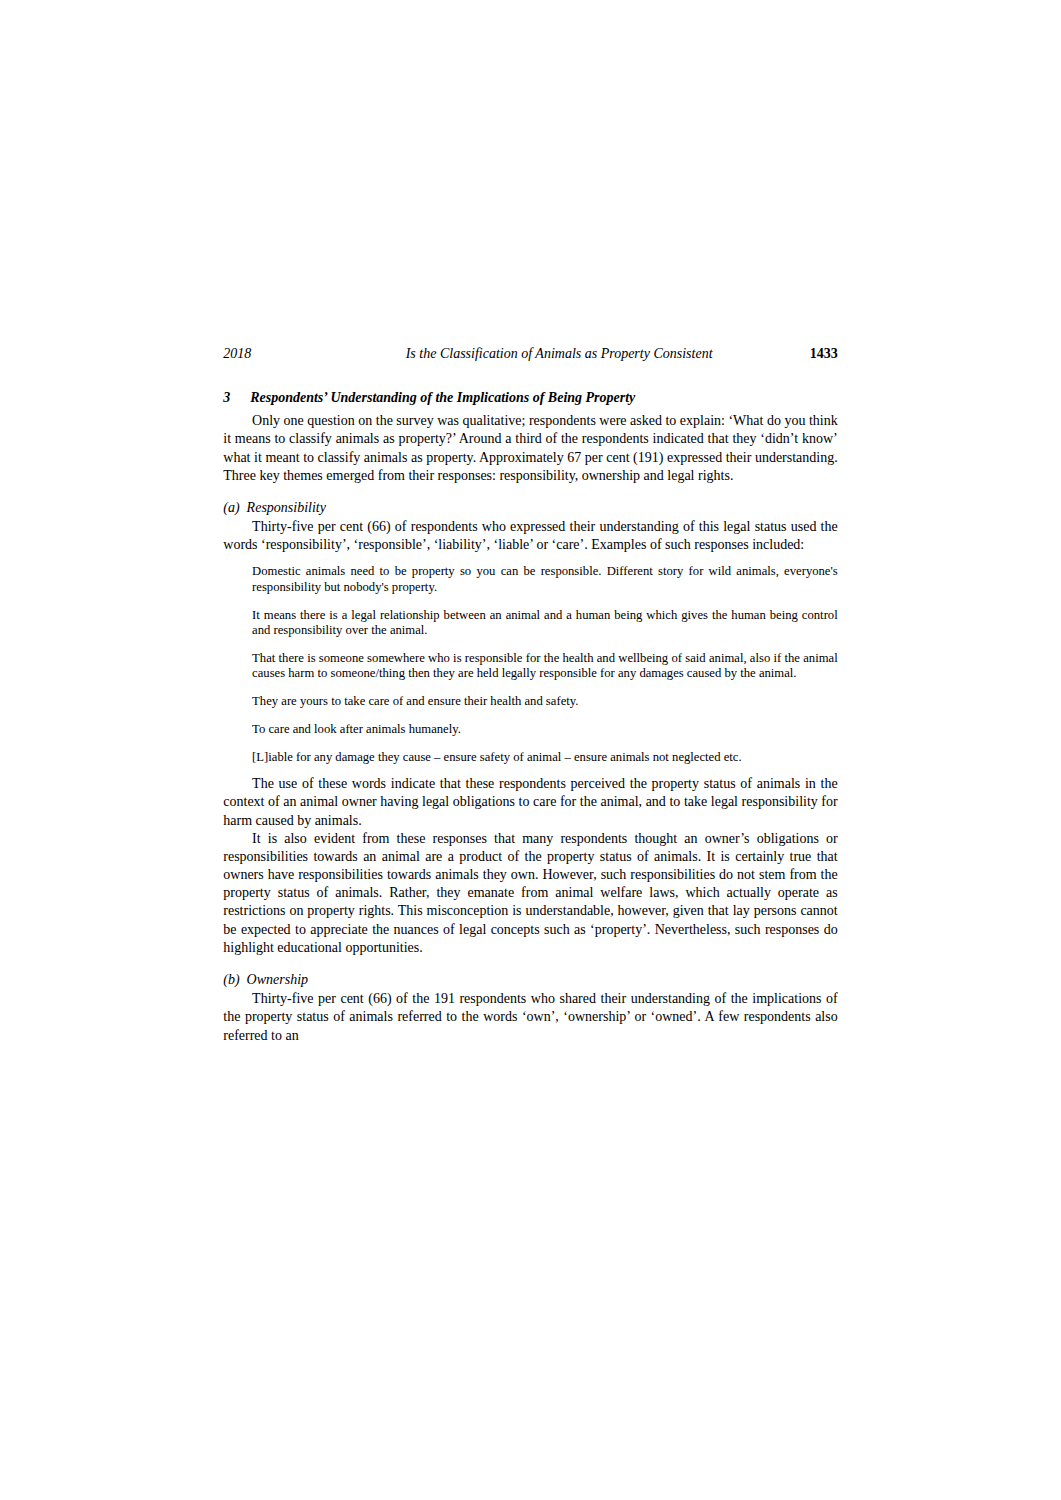2018 Is the Classification of Animals as Property Consistent 1433
3 Respondents’ Understanding of the Implications of Being Property
Only one question on the survey was qualitative; respondents were asked to explain: ‘What do you think it means to classify animals as property?’ Around a third of the respondents indicated that they ‘didn’t know’ what it meant to classify animals as property. Approximately 67 per cent (191) expressed their understanding. Three key themes emerged from their responses: responsibility, ownership and legal rights.
(a) Responsibility
Thirty-five per cent (66) of respondents who expressed their understanding of this legal status used the words ‘responsibility’, ‘responsible’, ‘liability’, ‘liable’ or ‘care’. Examples of such responses included:
Domestic animals need to be property so you can be responsible. Different story for wild animals, everyone's responsibility but nobody's property.
It means there is a legal relationship between an animal and a human being which gives the human being control and responsibility over the animal.
That there is someone somewhere who is responsible for the health and wellbeing of said animal, also if the animal causes harm to someone/thing then they are held legally responsible for any damages caused by the animal.
They are yours to take care of and ensure their health and safety.
To care and look after animals humanely.
[L]iable for any damage they cause – ensure safety of animal – ensure animals not neglected etc.
The use of these words indicate that these respondents perceived the property status of animals in the context of an animal owner having legal obligations to care for the animal, and to take legal responsibility for harm caused by animals.
It is also evident from these responses that many respondents thought an owner’s obligations or responsibilities towards an animal are a product of the property status of animals. It is certainly true that owners have responsibilities towards animals they own. However, such responsibilities do not stem from the property status of animals. Rather, they emanate from animal welfare laws, which actually operate as restrictions on property rights. This misconception is understandable, however, given that lay persons cannot be expected to appreciate the nuances of legal concepts such as ‘property’. Nevertheless, such responses do highlight educational opportunities.
(b) Ownership
Thirty-five per cent (66) of the 191 respondents who shared their understanding of the implications of the property status of animals referred to the words ‘own’, ‘ownership’ or ‘owned’. A few respondents also referred to an